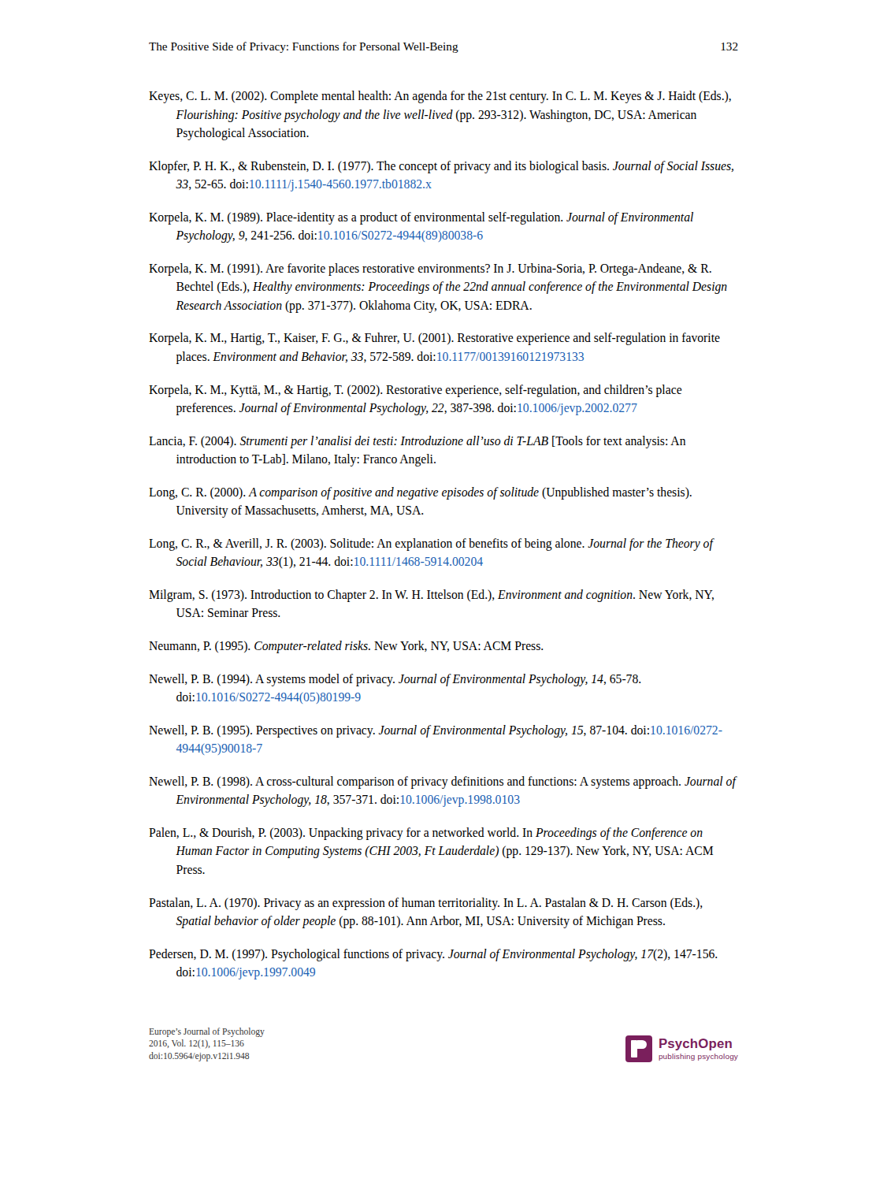The Positive Side of Privacy: Functions for Personal Well-Being 132
Keyes, C. L. M. (2002). Complete mental health: An agenda for the 21st century. In C. L. M. Keyes & J. Haidt (Eds.), Flourishing: Positive psychology and the live well-lived (pp. 293-312). Washington, DC, USA: American Psychological Association.
Klopfer, P. H. K., & Rubenstein, D. I. (1977). The concept of privacy and its biological basis. Journal of Social Issues, 33, 52-65. doi:10.1111/j.1540-4560.1977.tb01882.x
Korpela, K. M. (1989). Place-identity as a product of environmental self-regulation. Journal of Environmental Psychology, 9, 241-256. doi:10.1016/S0272-4944(89)80038-6
Korpela, K. M. (1991). Are favorite places restorative environments? In J. Urbina-Soria, P. Ortega-Andeane, & R. Bechtel (Eds.), Healthy environments: Proceedings of the 22nd annual conference of the Environmental Design Research Association (pp. 371-377). Oklahoma City, OK, USA: EDRA.
Korpela, K. M., Hartig, T., Kaiser, F. G., & Fuhrer, U. (2001). Restorative experience and self-regulation in favorite places. Environment and Behavior, 33, 572-589. doi:10.1177/00139160121973133
Korpela, K. M., Kyttä, M., & Hartig, T. (2002). Restorative experience, self-regulation, and children’s place preferences. Journal of Environmental Psychology, 22, 387-398. doi:10.1006/jevp.2002.0277
Lancia, F. (2004). Strumenti per l’analisi dei testi: Introduzione all’uso di T-LAB [Tools for text analysis: An introduction to T-Lab]. Milano, Italy: Franco Angeli.
Long, C. R. (2000). A comparison of positive and negative episodes of solitude (Unpublished master’s thesis). University of Massachusetts, Amherst, MA, USA.
Long, C. R., & Averill, J. R. (2003). Solitude: An explanation of benefits of being alone. Journal for the Theory of Social Behaviour, 33(1), 21-44. doi:10.1111/1468-5914.00204
Milgram, S. (1973). Introduction to Chapter 2. In W. H. Ittelson (Ed.), Environment and cognition. New York, NY, USA: Seminar Press.
Neumann, P. (1995). Computer-related risks. New York, NY, USA: ACM Press.
Newell, P. B. (1994). A systems model of privacy. Journal of Environmental Psychology, 14, 65-78. doi:10.1016/S0272-4944(05)80199-9
Newell, P. B. (1995). Perspectives on privacy. Journal of Environmental Psychology, 15, 87-104. doi:10.1016/0272-4944(95)90018-7
Newell, P. B. (1998). A cross-cultural comparison of privacy definitions and functions: A systems approach. Journal of Environmental Psychology, 18, 357-371. doi:10.1006/jevp.1998.0103
Palen, L., & Dourish, P. (2003). Unpacking privacy for a networked world. In Proceedings of the Conference on Human Factor in Computing Systems (CHI 2003, Ft Lauderdale) (pp. 129-137). New York, NY, USA: ACM Press.
Pastalan, L. A. (1970). Privacy as an expression of human territoriality. In L. A. Pastalan & D. H. Carson (Eds.), Spatial behavior of older people (pp. 88-101). Ann Arbor, MI, USA: University of Michigan Press.
Pedersen, D. M. (1997). Psychological functions of privacy. Journal of Environmental Psychology, 17(2), 147-156. doi:10.1006/jevp.1997.0049
Europe’s Journal of Psychology
2016, Vol. 12(1), 115–136
doi:10.5964/ejop.v12i1.948
PsychOpen
publishing psychology